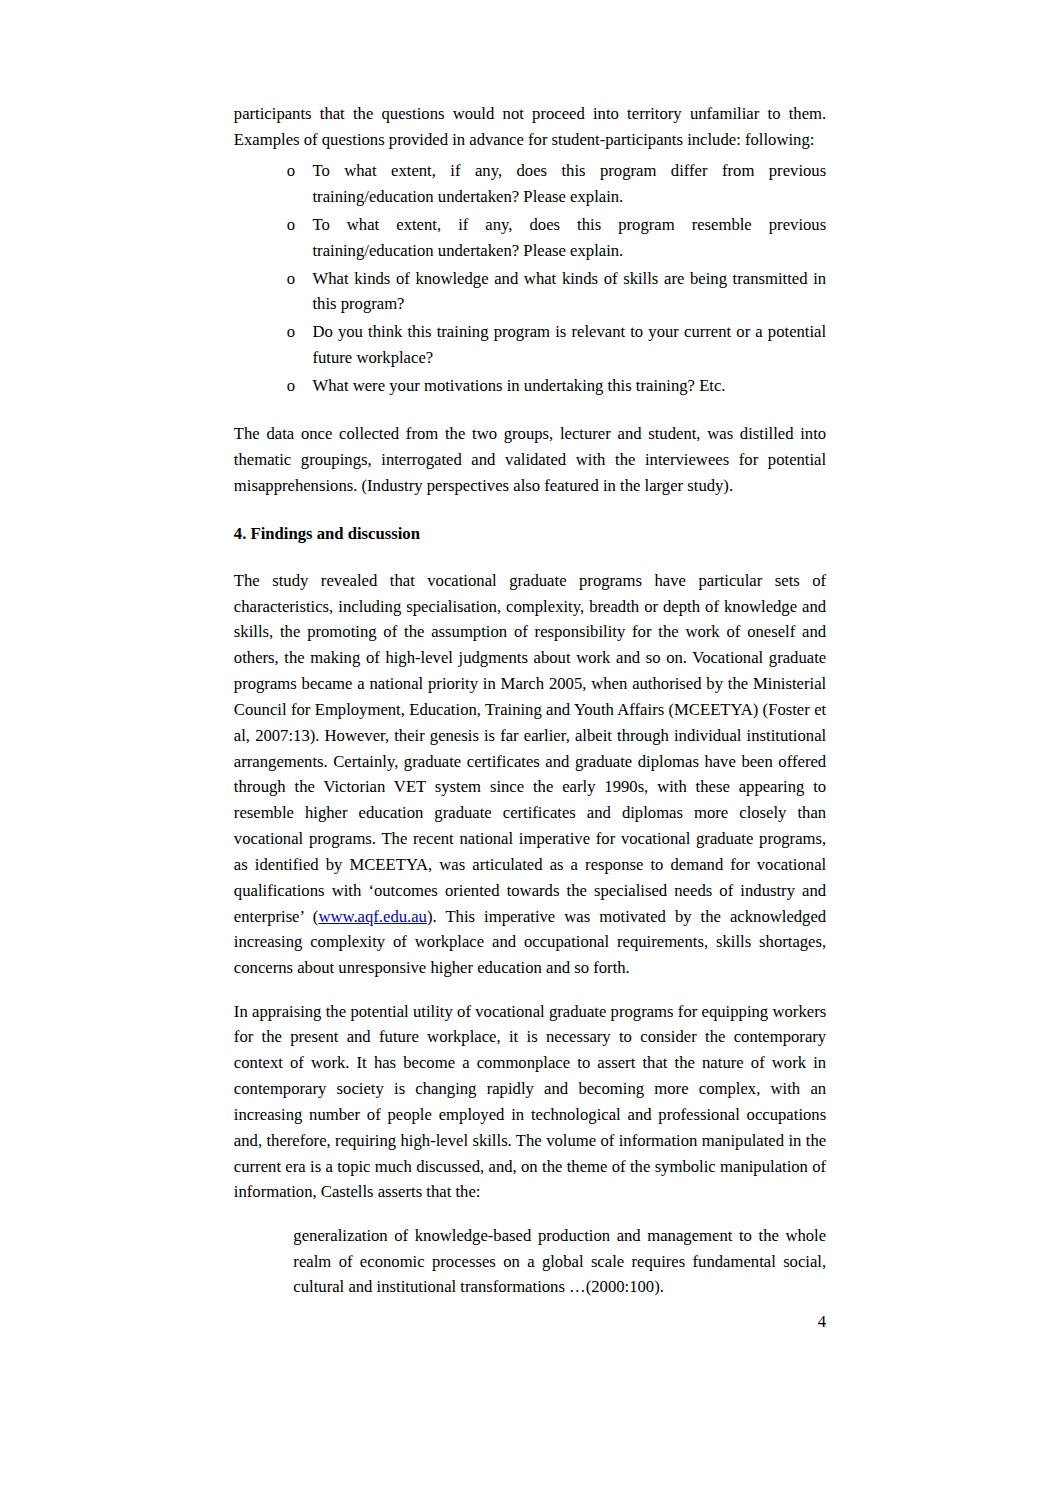participants that the questions would not proceed into territory unfamiliar to them. Examples of questions provided in advance for student-participants include: following:
To what extent, if any, does this program differ from previous training/education undertaken? Please explain.
To what extent, if any, does this program resemble previous training/education undertaken? Please explain.
What kinds of knowledge and what kinds of skills are being transmitted in this program?
Do you think this training program is relevant to your current or a potential future workplace?
What were your motivations in undertaking this training? Etc.
The data once collected from the two groups, lecturer and student, was distilled into thematic groupings, interrogated and validated with the interviewees for potential misapprehensions. (Industry perspectives also featured in the larger study).
4. Findings and discussion
The study revealed that vocational graduate programs have particular sets of characteristics, including specialisation, complexity, breadth or depth of knowledge and skills, the promoting of the assumption of responsibility for the work of oneself and others, the making of high-level judgments about work and so on. Vocational graduate programs became a national priority in March 2005, when authorised by the Ministerial Council for Employment, Education, Training and Youth Affairs (MCEETYA) (Foster et al, 2007:13). However, their genesis is far earlier, albeit through individual institutional arrangements. Certainly, graduate certificates and graduate diplomas have been offered through the Victorian VET system since the early 1990s, with these appearing to resemble higher education graduate certificates and diplomas more closely than vocational programs. The recent national imperative for vocational graduate programs, as identified by MCEETYA, was articulated as a response to demand for vocational qualifications with ‘outcomes oriented towards the specialised needs of industry and enterprise’ (www.aqf.edu.au). This imperative was motivated by the acknowledged increasing complexity of workplace and occupational requirements, skills shortages, concerns about unresponsive higher education and so forth.
In appraising the potential utility of vocational graduate programs for equipping workers for the present and future workplace, it is necessary to consider the contemporary context of work. It has become a commonplace to assert that the nature of work in contemporary society is changing rapidly and becoming more complex, with an increasing number of people employed in technological and professional occupations and, therefore, requiring high-level skills. The volume of information manipulated in the current era is a topic much discussed, and, on the theme of the symbolic manipulation of information, Castells asserts that the:
generalization of knowledge-based production and management to the whole realm of economic processes on a global scale requires fundamental social, cultural and institutional transformations …(2000:100).
4